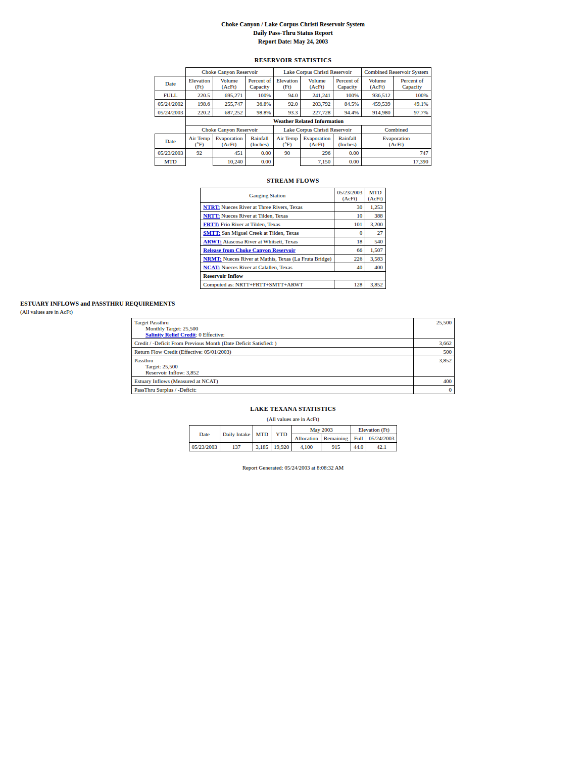Choke Canyon / Lake Corpus Christi Reservoir System
Daily Pass-Thru Status Report
Report Date: May 24, 2003
RESERVOIR STATISTICS
| | Choke Canyon Reservoir | Lake Corpus Christi Reservoir | Combined Reservoir System |
| --- | --- | --- | --- |
| Date | Elevation (Ft) | Volume (AcFt) | Percent of Capacity | Elevation (Ft) | Volume (AcFt) | Percent of Capacity | Volume (AcFt) | Percent of Capacity |
| FULL | 220.5 | 695,271 | 100% | 94.0 | 241,241 | 100% | 936,512 | 100% |
| 05/24/2002 | 198.6 | 255,747 | 36.8% | 92.0 | 203,792 | 84.5% | 459,539 | 49.1% |
| 05/24/2003 | 220.2 | 687,252 | 98.8% | 93.3 | 227,728 | 94.4% | 914,980 | 97.7% |
| | Weather Related Information |
| | Choke Canyon Reservoir | Lake Corpus Christi Reservoir | Combined |
| Date | Air Temp (°F) | Evaporation (AcFt) | Rainfall (Inches) | Air Temp (°F) | Evaporation (AcFt) | Rainfall (Inches) | Evaporation (AcFt) |
| 05/23/2003 | 92 | 451 | 0.00 | 90 | 296 | 0.00 | 747 |
| MTD | | 10,240 | 0.00 | | 7,150 | 0.00 | 17,390 |
STREAM FLOWS
| Gauging Station | 05/23/2003 (AcFt) | MTD (AcFt) |
| --- | --- | --- |
| NTRT: Nueces River at Three Rivers, Texas | 30 | 1,253 |
| NRTT: Nueces River at Tilden, Texas | 10 | 388 |
| FRTT: Frio River at Tilden, Texas | 101 | 3,200 |
| SMTT: San Miguel Creek at Tilden, Texas | 0 | 27 |
| ARWT: Atascosa River at Whitsett, Texas | 18 | 540 |
| Release from Choke Canyon Reservoir | 66 | 1,507 |
| NRMT: Nueces River at Mathis, Texas (La Fruta Bridge) | 226 | 3,583 |
| NCAT: Nueces River at Calallen, Texas | 40 | 400 |
| Reservoir Inflow |
| Computed as: NRTT+FRTT+SMTT+ARWT | 128 | 3,852 |
ESTUARY INFLOWS and PASSTHRU REQUIREMENTS
(All values are in AcFt)
| Target Passthru Monthly Target: 25,500 Salinity Relief Credit : 0 Effective: | 25,500 |
| Credit / -Deficit From Previous Month (Date Deficit Satisfied: ) | 3,662 |
| Return Flow Credit (Effective: 05/01/2003) | 500 |
| Passthru Target: 25,500 Reservoir Inflow: 3,852 | 3,852 |
| Estuary Inflows (Measured at NCAT) | 400 |
| PassThru Surplus / -Deficit: | 0 |
LAKE TEXANA STATISTICS
(All values are in AcFt)
| Date | Daily Intake | MTD | YTD | May 2003 | Elevation (Ft) |
| --- | --- | --- | --- | --- | --- |
| Allocation | Remaining | Full | 05/24/2003 |
| 05/23/2003 | 137 | 3,185 | 19,920 | 4,100 | 915 | 44.0 | 42.1 |
Report Generated: 05/24/2003 at 8:08:32 AM